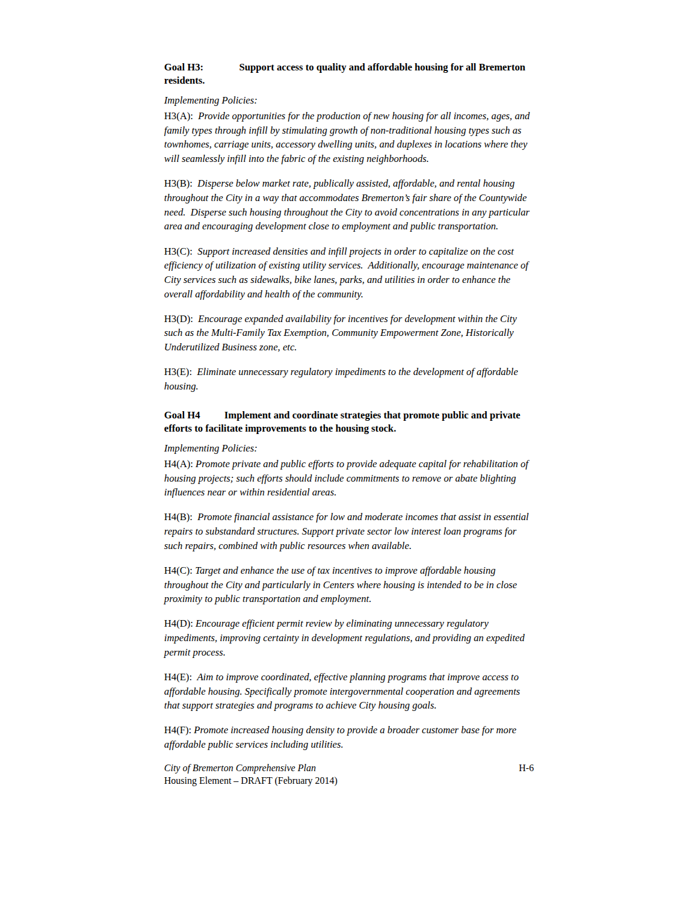Goal H3: Support access to quality and affordable housing for all Bremerton residents.
Implementing Policies:
H3(A): Provide opportunities for the production of new housing for all incomes, ages, and family types through infill by stimulating growth of non-traditional housing types such as townhomes, carriage units, accessory dwelling units, and duplexes in locations where they will seamlessly infill into the fabric of the existing neighborhoods.
H3(B): Disperse below market rate, publically assisted, affordable, and rental housing throughout the City in a way that accommodates Bremerton’s fair share of the Countywide need. Disperse such housing throughout the City to avoid concentrations in any particular area and encouraging development close to employment and public transportation.
H3(C): Support increased densities and infill projects in order to capitalize on the cost efficiency of utilization of existing utility services. Additionally, encourage maintenance of City services such as sidewalks, bike lanes, parks, and utilities in order to enhance the overall affordability and health of the community.
H3(D): Encourage expanded availability for incentives for development within the City such as the Multi-Family Tax Exemption, Community Empowerment Zone, Historically Underutilized Business zone, etc.
H3(E): Eliminate unnecessary regulatory impediments to the development of affordable housing.
Goal H4 Implement and coordinate strategies that promote public and private efforts to facilitate improvements to the housing stock.
Implementing Policies:
H4(A): Promote private and public efforts to provide adequate capital for rehabilitation of housing projects; such efforts should include commitments to remove or abate blighting influences near or within residential areas.
H4(B): Promote financial assistance for low and moderate incomes that assist in essential repairs to substandard structures. Support private sector low interest loan programs for such repairs, combined with public resources when available.
H4(C): Target and enhance the use of tax incentives to improve affordable housing throughout the City and particularly in Centers where housing is intended to be in close proximity to public transportation and employment.
H4(D): Encourage efficient permit review by eliminating unnecessary regulatory impediments, improving certainty in development regulations, and providing an expedited permit process.
H4(E): Aim to improve coordinated, effective planning programs that improve access to affordable housing. Specifically promote intergovernmental cooperation and agreements that support strategies and programs to achieve City housing goals.
H4(F): Promote increased housing density to provide a broader customer base for more affordable public services including utilities.
City of Bremerton Comprehensive Plan
Housing Element – DRAFT (February 2014) H-6